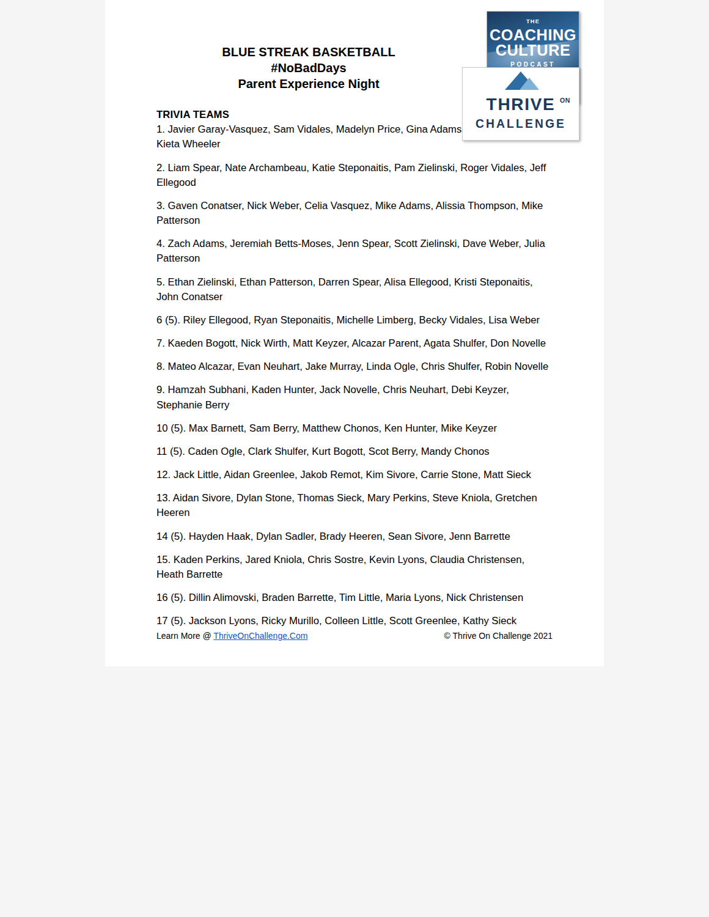THE
COACHING
CULTURE
PODCAST
WITH JP NERBUN & NATE SANDERSON
THRIVE
ON
CHALLENGE
BLUE STREAK BASKETBALL #NoBadDays Parent Experience Night
TRIVIA TEAMS
1. Javier Garay-Vasquez, Sam Vidales, Madelyn Price, Gina Adams, Chris Steponaitis, Kieta Wheeler
2. Liam Spear, Nate Archambeau, Katie Steponaitis, Pam Zielinski, Roger Vidales, Jeff Ellegood
3. Gaven Conatser, Nick Weber, Celia Vasquez, Mike Adams, Alissia Thompson, Mike Patterson
4. Zach Adams, Jeremiah Betts-Moses, Jenn Spear, Scott Zielinski, Dave Weber, Julia Patterson
5. Ethan Zielinski, Ethan Patterson, Darren Spear, Alisa Ellegood, Kristi Steponaitis, John Conatser
6 (5). Riley Ellegood, Ryan Steponaitis, Michelle Limberg, Becky Vidales, Lisa Weber
7. Kaeden Bogott, Nick Wirth, Matt Keyzer, Alcazar Parent, Agata Shulfer, Don Novelle
8. Mateo Alcazar, Evan Neuhart, Jake Murray, Linda Ogle, Chris Shulfer, Robin Novelle
9. Hamzah Subhani, Kaden Hunter, Jack Novelle, Chris Neuhart, Debi Keyzer, Stephanie Berry
10 (5). Max Barnett, Sam Berry, Matthew Chonos, Ken Hunter, Mike Keyzer
11 (5). Caden Ogle, Clark Shulfer, Kurt Bogott, Scot Berry, Mandy Chonos
12. Jack Little, Aidan Greenlee, Jakob Remot, Kim Sivore, Carrie Stone, Matt Sieck
13. Aidan Sivore, Dylan Stone, Thomas Sieck, Mary Perkins, Steve Kniola, Gretchen Heeren
14 (5). Hayden Haak, Dylan Sadler, Brady Heeren, Sean Sivore, Jenn Barrette
15. Kaden Perkins, Jared Kniola, Chris Sostre, Kevin Lyons, Claudia Christensen, Heath Barrette
16 (5). Dillin Alimovski, Braden Barrette, Tim Little, Maria Lyons, Nick Christensen
17 (5). Jackson Lyons, Ricky Murillo, Colleen Little, Scott Greenlee, Kathy Sieck
Learn More @ ThriveOnChallenge.Com © Thrive On Challenge 2021